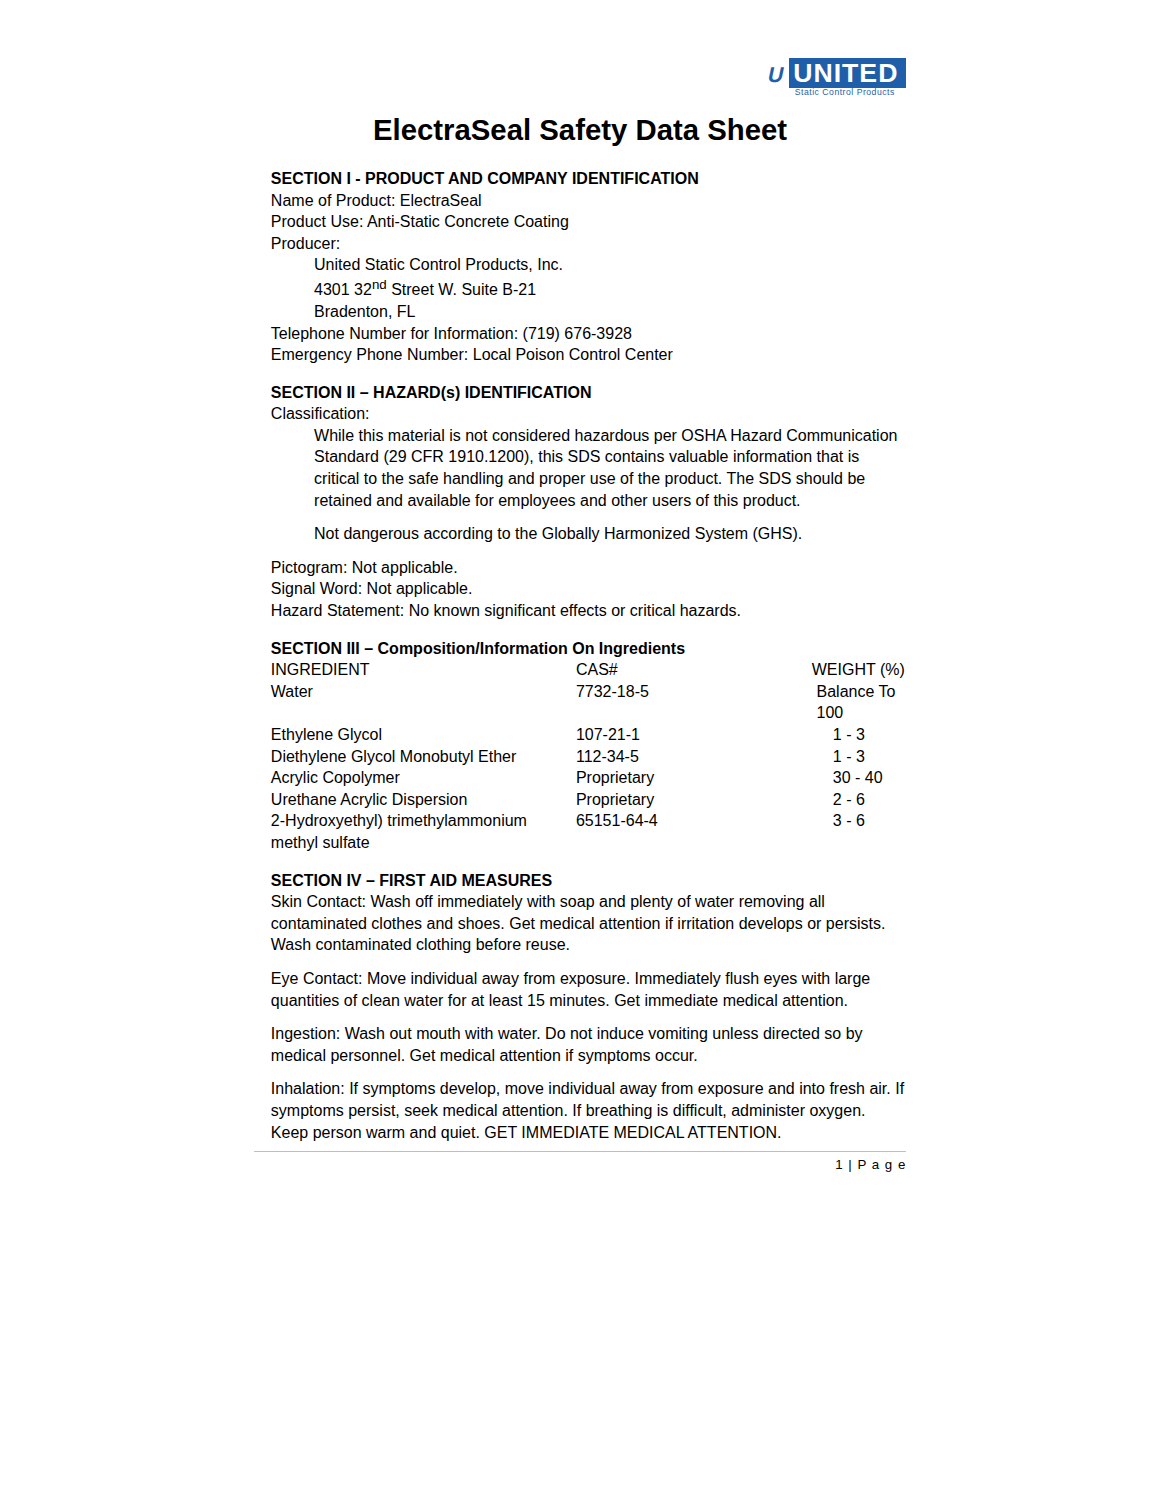UUNITED
Static Control Products
ElectraSeal Safety Data Sheet
SECTION I - PRODUCT AND COMPANY IDENTIFICATION
Name of Product: ElectraSeal
Product Use: Anti-Static Concrete Coating
Producer:
United Static Control Products, Inc.
4301 32nd Street W. Suite B-21
Bradenton, FL
Telephone Number for Information: (719) 676-3928
Emergency Phone Number: Local Poison Control Center
SECTION II – HAZARD(s) IDENTIFICATION
Classification:
While this material is not considered hazardous per OSHA Hazard Communication Standard (29 CFR 1910.1200), this SDS contains valuable information that is critical to the safe handling and proper use of the product. The SDS should be retained and available for employees and other users of this product.
Not dangerous according to the Globally Harmonized System (GHS).
Pictogram: Not applicable.
Signal Word: Not applicable.
Hazard Statement: No known significant effects or critical hazards.
SECTION III – Composition/Information On Ingredients
| INGREDIENT | CAS# | WEIGHT (%) |
| --- | --- | --- |
| Water | 7732-18-5 | Balance To 100 |
| Ethylene Glycol | 107-21-1 | 1 - 3 |
| Diethylene Glycol Monobutyl Ether | 112-34-5 | 1 - 3 |
| Acrylic Copolymer | Proprietary | 30 - 40 |
| Urethane Acrylic Dispersion | Proprietary | 2 - 6 |
| 2-Hydroxyethyl) trimethylammonium methyl sulfate | 65151-64-4 | 3 - 6 |
SECTION IV – FIRST AID MEASURES
Skin Contact: Wash off immediately with soap and plenty of water removing all contaminated clothes and shoes. Get medical attention if irritation develops or persists. Wash contaminated clothing before reuse.
Eye Contact: Move individual away from exposure. Immediately flush eyes with large quantities of clean water for at least 15 minutes. Get immediate medical attention.
Ingestion: Wash out mouth with water. Do not induce vomiting unless directed so by medical personnel. Get medical attention if symptoms occur.
Inhalation: If symptoms develop, move individual away from exposure and into fresh air. If symptoms persist, seek medical attention. If breathing is difficult, administer oxygen. Keep person warm and quiet. GET IMMEDIATE MEDICAL ATTENTION.
1 | P a g e